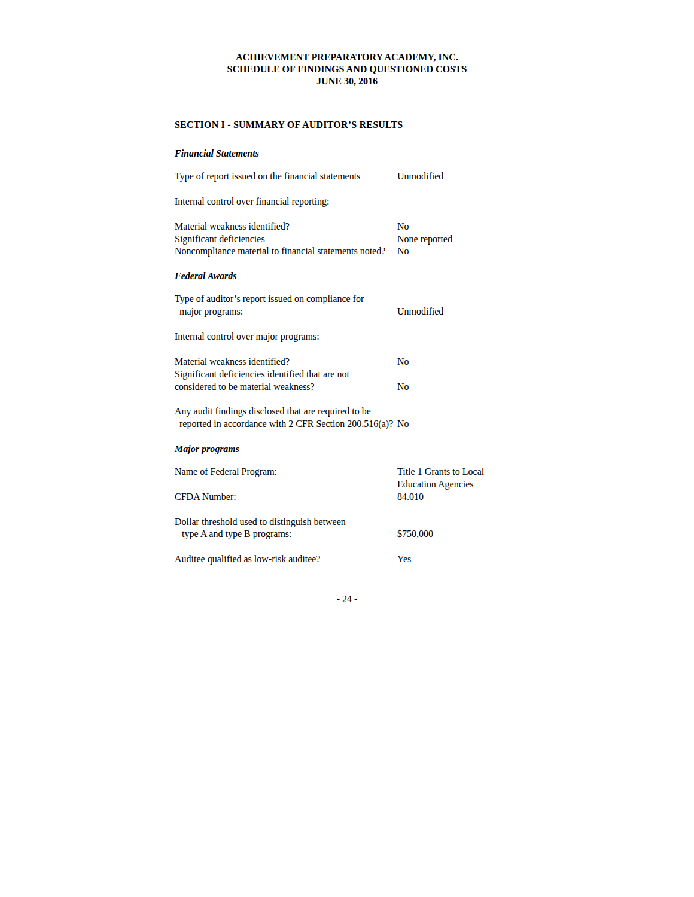ACHIEVEMENT PREPARATORY ACADEMY, INC.
SCHEDULE OF FINDINGS AND QUESTIONED COSTS
JUNE 30, 2016
SECTION I - SUMMARY OF AUDITOR’S RESULTS
Financial Statements
| Type of report issued on the financial statements | Unmodified |
| Internal control over financial reporting: | |
| Material weakness identified? | No |
| Significant deficiencies | None reported |
| Noncompliance material to financial statements noted? | No |
Federal Awards
| Type of auditor’s report issued on compliance for major programs: | Unmodified |
| Internal control over major programs: | |
| Material weakness identified? | No |
| Significant deficiencies identified that are not | |
| considered to be material weakness? | No |
| Any audit findings disclosed that are required to be reported in accordance with 2 CFR Section 200.516(a)? | No |
Major programs
| Name of Federal Program: | Title 1 Grants to Local Education Agencies |
| CFDA Number: | 84.010 |
| Dollar threshold used to distinguish between type A and type B programs: | $750,000 |
| Auditee qualified as low-risk auditee? | Yes |
- 24 -